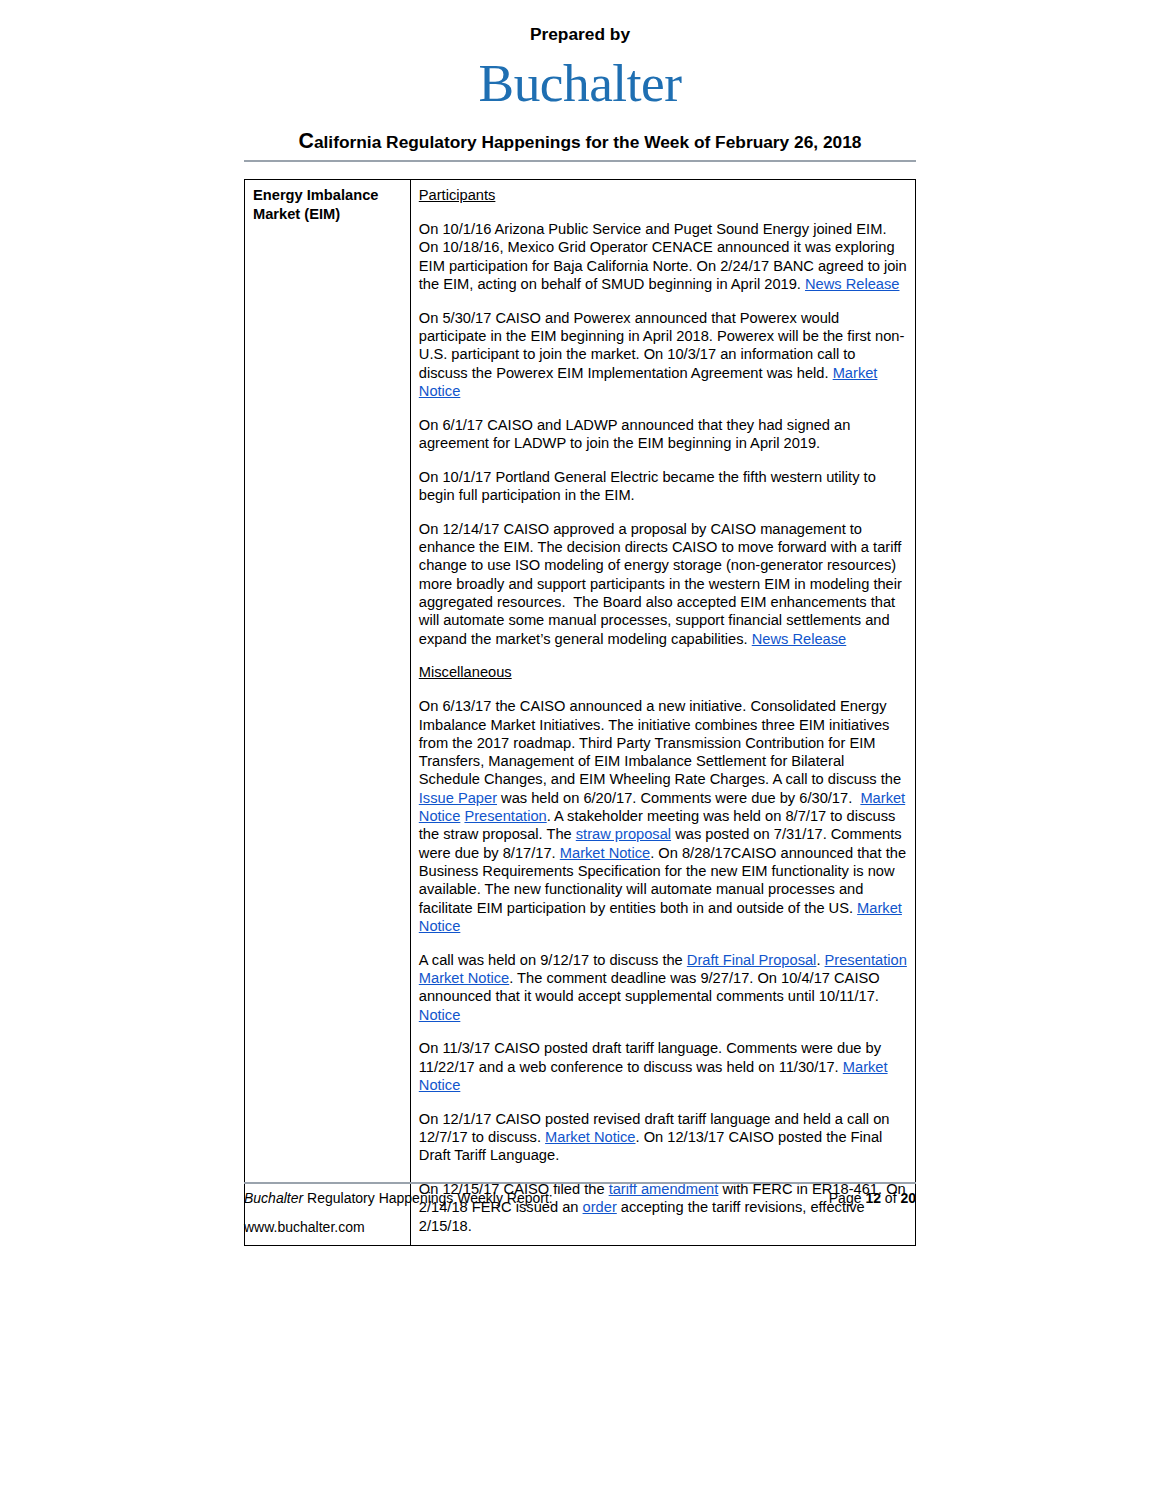Prepared by
Buchalter
California Regulatory Happenings for the Week of February 26, 2018
| Energy Imbalance Market (EIM) | Participants On 10/1/16 Arizona Public Service and Puget Sound Energy joined EIM. On 10/18/16, Mexico Grid Operator CENACE announced it was exploring EIM participation for Baja California Norte. On 2/24/17 BANC agreed to join the EIM, acting on behalf of SMUD beginning in April 2019. News Release On 5/30/17 CAISO and Powerex announced that Powerex would participate in the EIM beginning in April 2018. Powerex will be the first non-U.S. participant to join the market. On 10/3/17 an information call to discuss the Powerex EIM Implementation Agreement was held. Market Notice On 6/1/17 CAISO and LADWP announced that they had signed an agreement for LADWP to join the EIM beginning in April 2019. On 10/1/17 Portland General Electric became the fifth western utility to begin full participation in the EIM. On 12/14/17 CAISO approved a proposal by CAISO management to enhance the EIM. The decision directs CAISO to move forward with a tariff change to use ISO modeling of energy storage (non-generator resources) more broadly and support participants in the western EIM in modeling their aggregated resources. The Board also accepted EIM enhancements that will automate some manual processes, support financial settlements and expand the market’s general modeling capabilities. News Release Miscellaneous On 6/13/17 the CAISO announced a new initiative. Consolidated Energy Imbalance Market Initiatives. The initiative combines three EIM initiatives from the 2017 roadmap. Third Party Transmission Contribution for EIM Transfers, Management of EIM Imbalance Settlement for Bilateral Schedule Changes, and EIM Wheeling Rate Charges. A call to discuss the Issue Paper was held on 6/20/17. Comments were due by 6/30/17. Market Notice Presentation . A stakeholder meeting was held on 8/7/17 to discuss the straw proposal. The straw proposal was posted on 7/31/17. Comments were due by 8/17/17. Market Notice . On 8/28/17CAISO announced that the Business Requirements Specification for the new EIM functionality is now available. The new functionality will automate manual processes and facilitate EIM participation by entities both in and outside of the US. Market Notice A call was held on 9/12/17 to discuss the Draft Final Proposal . Presentation Market Notice . The comment deadline was 9/27/17. On 10/4/17 CAISO announced that it would accept supplemental comments until 10/11/17. Notice On 11/3/17 CAISO posted draft tariff language. Comments were due by 11/22/17 and a web conference to discuss was held on 11/30/17. Market Notice On 12/1/17 CAISO posted revised draft tariff language and held a call on 12/7/17 to discuss. Market Notice . On 12/13/17 CAISO posted the Final Draft Tariff Language. On 12/15/17 CAISO filed the tariff amendment with FERC in ER18-461. On 2/14/18 FERC issued an order accepting the tariff revisions, effective 2/15/18. |
Buchalter Regulatory Happenings Weekly Report:
Page 12 of 20
www.buchalter.com